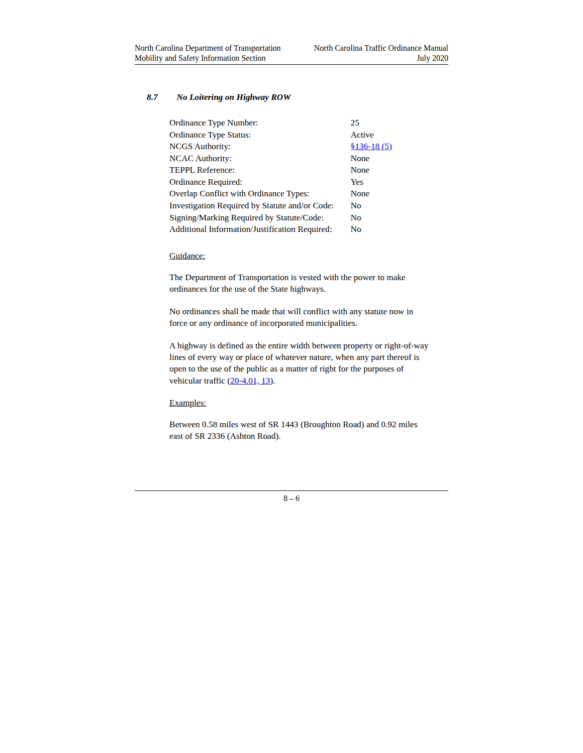| North Carolina Department of Transportation | North Carolina Traffic Ordinance Manual |
| Mobility and Safety Information Section | July 2020 |
8.7 No Loitering on Highway ROW
| Ordinance Type Number: | 25 |
| Ordinance Type Status: | Active |
| NCGS Authority: | §136-18 (5) |
| NCAC Authority: | None |
| TEPPL Reference: | None |
| Ordinance Required: | Yes |
| Overlap Conflict with Ordinance Types: | None |
| Investigation Required by Statute and/or Code: | No |
| Signing/Marking Required by Statute/Code: | No |
| Additional Information/Justification Required: | No |
Guidance:
The Department of Transportation is vested with the power to make ordinances for the use of the State highways.
No ordinances shall be made that will conflict with any statute now in force or any ordinance of incorporated municipalities.
A highway is defined as the entire width between property or right-of-way lines of every way or place of whatever nature, when any part thereof is open to the use of the public as a matter of right for the purposes of vehicular traffic (20-4.01, 13).
Examples:
Between 0.58 miles west of SR 1443 (Broughton Road) and 0.92 miles east of SR 2336 (Ashton Road).
8 – 6